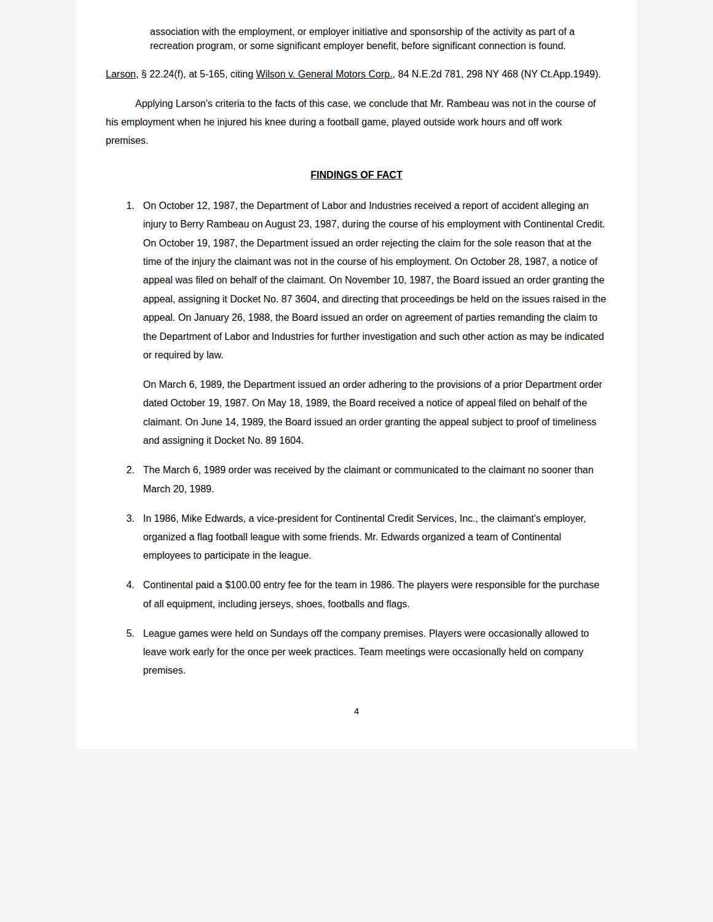association with the employment, or employer initiative and sponsorship of the activity as part of a recreation program, or some significant employer benefit, before significant connection is found.
Larson, § 22.24(f), at 5-165, citing Wilson v. General Motors Corp., 84 N.E.2d 781, 298 NY 468 (NY Ct.App.1949).
Applying Larson's criteria to the facts of this case, we conclude that Mr. Rambeau was not in the course of his employment when he injured his knee during a football game, played outside work hours and off work premises.
FINDINGS OF FACT
On October 12, 1987, the Department of Labor and Industries received a report of accident alleging an injury to Berry Rambeau on August 23, 1987, during the course of his employment with Continental Credit. On October 19, 1987, the Department issued an order rejecting the claim for the sole reason that at the time of the injury the claimant was not in the course of his employment. On October 28, 1987, a notice of appeal was filed on behalf of the claimant. On November 10, 1987, the Board issued an order granting the appeal, assigning it Docket No. 87 3604, and directing that proceedings be held on the issues raised in the appeal. On January 26, 1988, the Board issued an order on agreement of parties remanding the claim to the Department of Labor and Industries for further investigation and such other action as may be indicated or required by law.
On March 6, 1989, the Department issued an order adhering to the provisions of a prior Department order dated October 19, 1987. On May 18, 1989, the Board received a notice of appeal filed on behalf of the claimant. On June 14, 1989, the Board issued an order granting the appeal subject to proof of timeliness and assigning it Docket No. 89 1604.
The March 6, 1989 order was received by the claimant or communicated to the claimant no sooner than March 20, 1989.
In 1986, Mike Edwards, a vice-president for Continental Credit Services, Inc., the claimant's employer, organized a flag football league with some friends. Mr. Edwards organized a team of Continental employees to participate in the league.
Continental paid a $100.00 entry fee for the team in 1986. The players were responsible for the purchase of all equipment, including jerseys, shoes, footballs and flags.
League games were held on Sundays off the company premises. Players were occasionally allowed to leave work early for the once per week practices. Team meetings were occasionally held on company premises.
4